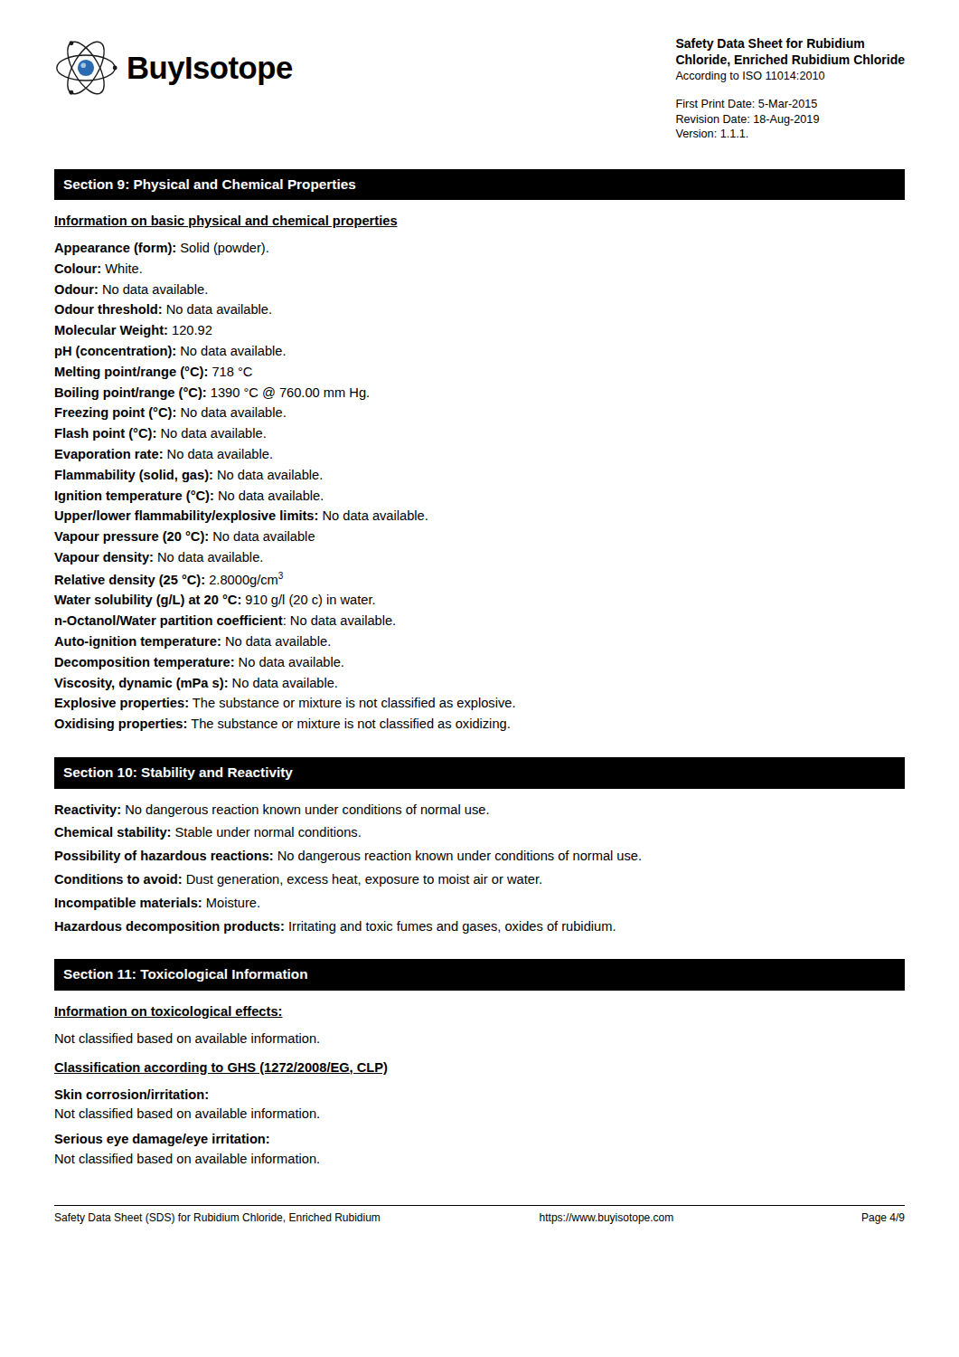BuyIsotope
Safety Data Sheet for Rubidium
Chloride, Enriched Rubidium Chloride
According to ISO 11014:2010
First Print Date: 5-Mar-2015
Revision Date: 18-Aug-2019
Version: 1.1.1.
Section 9: Physical and Chemical Properties
Information on basic physical and chemical properties
Appearance (form): Solid (powder).
Colour: White.
Odour: No data available.
Odour threshold: No data available.
Molecular Weight: 120.92
pH (concentration): No data available.
Melting point/range (°C): 718 °C
Boiling point/range (°C): 1390 °C @ 760.00 mm Hg.
Freezing point (°C): No data available.
Flash point (°C): No data available.
Evaporation rate: No data available.
Flammability (solid, gas): No data available.
Ignition temperature (°C): No data available.
Upper/lower flammability/explosive limits: No data available.
Vapour pressure (20 °C): No data available
Vapour density: No data available.
Relative density (25 °C): 2.8000g/cm3
Water solubility (g/L) at 20 °C: 910 g/l (20 c) in water.
n-Octanol/Water partition coefficient: No data available.
Auto-ignition temperature: No data available.
Decomposition temperature: No data available.
Viscosity, dynamic (mPa s): No data available.
Explosive properties: The substance or mixture is not classified as explosive.
Oxidising properties: The substance or mixture is not classified as oxidizing.
Section 10: Stability and Reactivity
Reactivity: No dangerous reaction known under conditions of normal use.
Chemical stability: Stable under normal conditions.
Possibility of hazardous reactions: No dangerous reaction known under conditions of normal use.
Conditions to avoid: Dust generation, excess heat, exposure to moist air or water.
Incompatible materials: Moisture.
Hazardous decomposition products: Irritating and toxic fumes and gases, oxides of rubidium.
Section 11: Toxicological Information
Information on toxicological effects:
Not classified based on available information.
Classification according to GHS (1272/2008/EG, CLP)
Skin corrosion/irritation:
Not classified based on available information.
Serious eye damage/eye irritation:
Not classified based on available information.
Safety Data Sheet (SDS) for Rubidium Chloride, Enriched Rubidium
https://www.buyisotope.com
Page 4/9